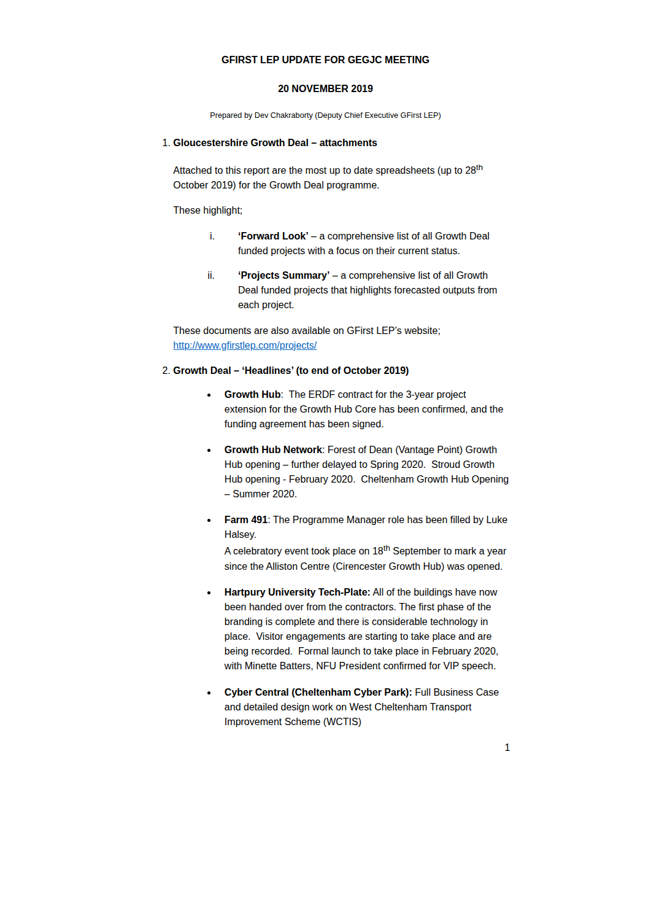GFIRST LEP UPDATE FOR GEGJC MEETING 20 NOVEMBER 2019
Prepared by Dev Chakraborty (Deputy Chief Executive GFirst LEP)
Gloucestershire Growth Deal – attachments
Attached to this report are the most up to date spreadsheets (up to 28th October 2019) for the Growth Deal programme.
These highlight;
‘Forward Look’ – a comprehensive list of all Growth Deal funded projects with a focus on their current status.
‘Projects Summary’ – a comprehensive list of all Growth Deal funded projects that highlights forecasted outputs from each project.
These documents are also available on GFirst LEP’s website;
http://www.gfirstlep.com/projects/
Growth Deal – ‘Headlines’ (to end of October 2019)
Growth Hub: The ERDF contract for the 3-year project extension for the Growth Hub Core has been confirmed, and the funding agreement has been signed.
Growth Hub Network: Forest of Dean (Vantage Point) Growth Hub opening – further delayed to Spring 2020. Stroud Growth Hub opening - February 2020. Cheltenham Growth Hub Opening – Summer 2020.
Farm 491: The Programme Manager role has been filled by Luke Halsey.
A celebratory event took place on 18th September to mark a year since the Alliston Centre (Cirencester Growth Hub) was opened.
Hartpury University Tech-Plate: All of the buildings have now been handed over from the contractors. The first phase of the branding is complete and there is considerable technology in place. Visitor engagements are starting to take place and are being recorded. Formal launch to take place in February 2020, with Minette Batters, NFU President confirmed for VIP speech.
Cyber Central (Cheltenham Cyber Park): Full Business Case and detailed design work on West Cheltenham Transport Improvement Scheme (WCTIS)
1